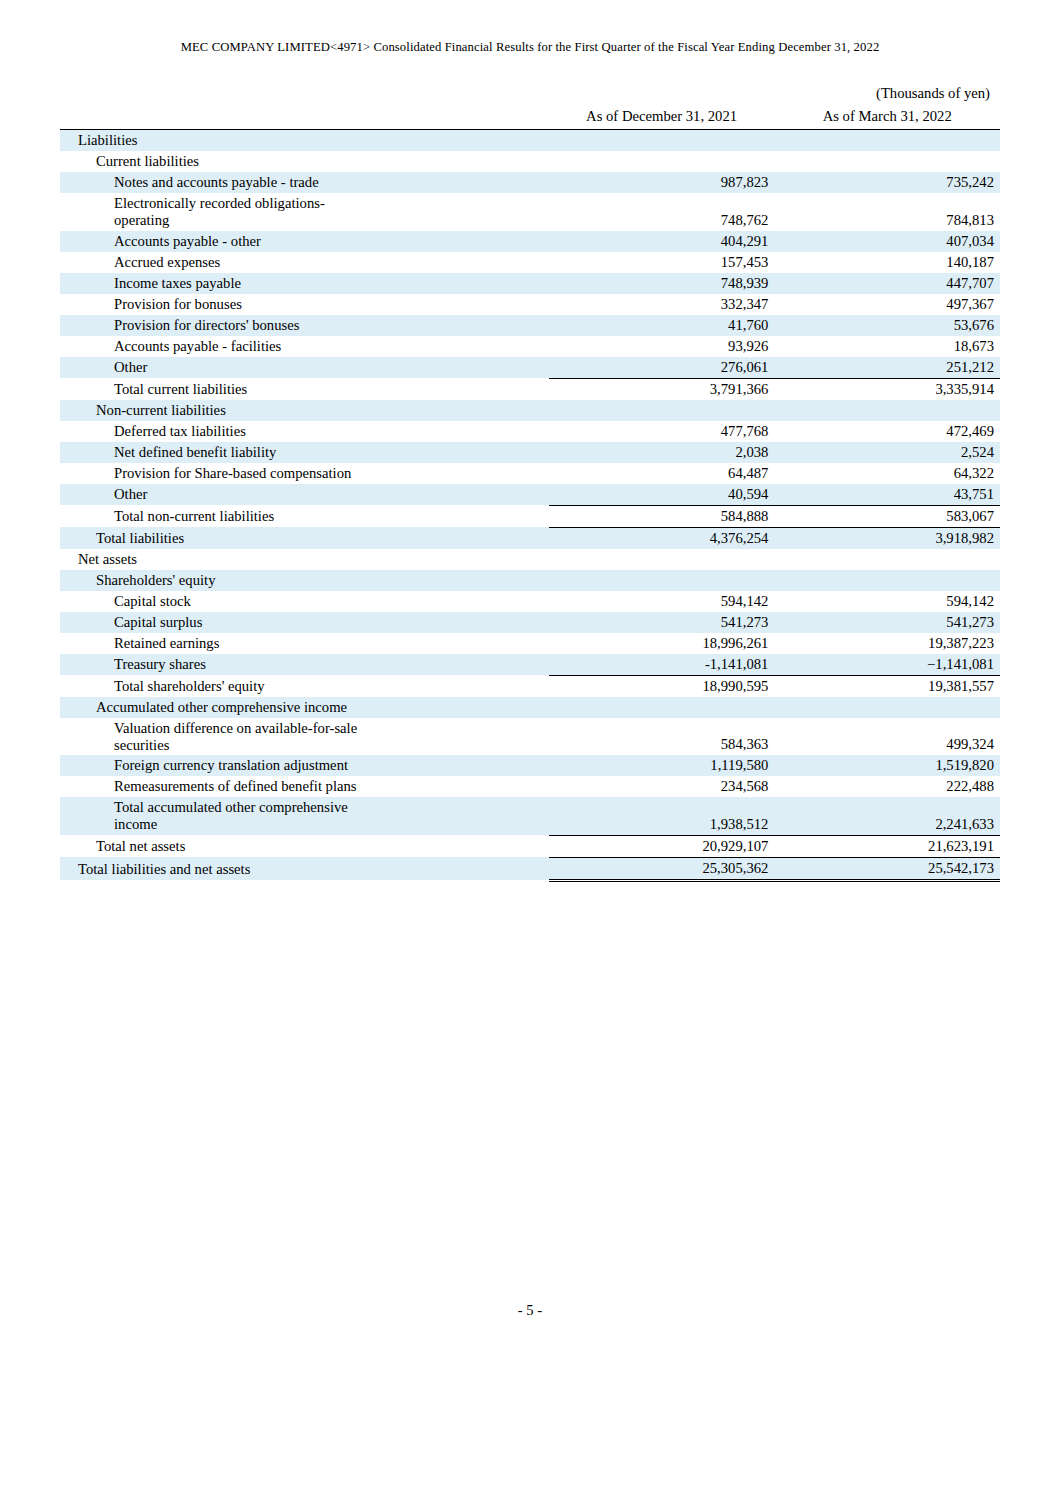MEC COMPANY LIMITED<4971> Consolidated Financial Results for the First Quarter of the Fiscal Year Ending December 31, 2022
(Thousands of yen)
| | As of December 31, 2021 | As of March 31, 2022 |
| --- | --- | --- |
| Liabilities | | |
| Current liabilities | | |
| Notes and accounts payable - trade | 987,823 | 735,242 |
| Electronically recorded obligations- operating | 748,762 | 784,813 |
| Accounts payable - other | 404,291 | 407,034 |
| Accrued expenses | 157,453 | 140,187 |
| Income taxes payable | 748,939 | 447,707 |
| Provision for bonuses | 332,347 | 497,367 |
| Provision for directors' bonuses | 41,760 | 53,676 |
| Accounts payable - facilities | 93,926 | 18,673 |
| Other | 276,061 | 251,212 |
| Total current liabilities | 3,791,366 | 3,335,914 |
| Non-current liabilities | | |
| Deferred tax liabilities | 477,768 | 472,469 |
| Net defined benefit liability | 2,038 | 2,524 |
| Provision for Share-based compensation | 64,487 | 64,322 |
| Other | 40,594 | 43,751 |
| Total non-current liabilities | 584,888 | 583,067 |
| Total liabilities | 4,376,254 | 3,918,982 |
| Net assets | | |
| Shareholders' equity | | |
| Capital stock | 594,142 | 594,142 |
| Capital surplus | 541,273 | 541,273 |
| Retained earnings | 18,996,261 | 19,387,223 |
| Treasury shares | -1,141,081 | −1,141,081 |
| Total shareholders' equity | 18,990,595 | 19,381,557 |
| Accumulated other comprehensive income | | |
| Valuation difference on available-for-sale securities | 584,363 | 499,324 |
| Foreign currency translation adjustment | 1,119,580 | 1,519,820 |
| Remeasurements of defined benefit plans | 234,568 | 222,488 |
| Total accumulated other comprehensive income | 1,938,512 | 2,241,633 |
| Total net assets | 20,929,107 | 21,623,191 |
| Total liabilities and net assets | 25,305,362 | 25,542,173 |
- 5 -